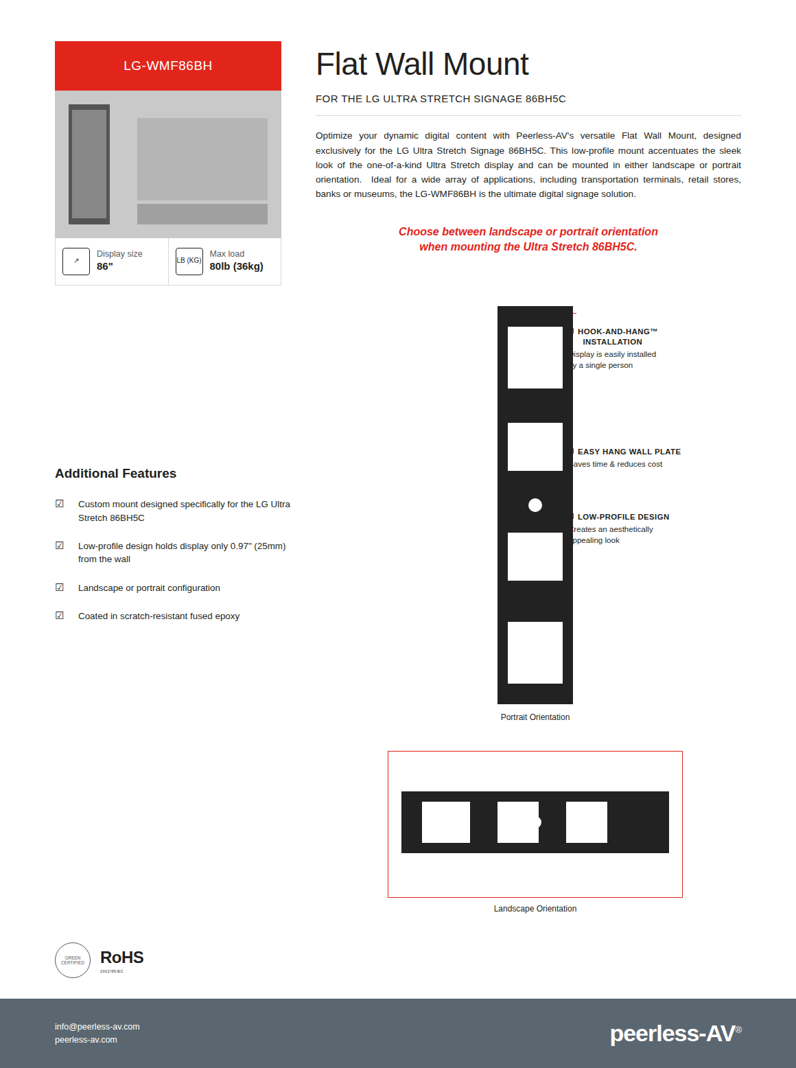LG-WMF86BH
↗
Display size 86"
LB (KG)
Max load 80lb (36kg)
Flat Wall Mount
FOR THE LG ULTRA STRETCH SIGNAGE 86BH5C
Optimize your dynamic digital content with Peerless-AV's versatile Flat Wall Mount, designed exclusively for the LG Ultra Stretch Signage 86BH5C. This low-profile mount accentuates the sleek look of the one-of-a-kind Ultra Stretch display and can be mounted in either landscape or portrait orientation. Ideal for a wide array of applications, including transportation terminals, retail stores, banks or museums, the LG-WMF86BH is the ultimate digital signage solution.
Choose between landscape or portrait orientation
when mounting the Ultra Stretch 86BH5C.
Additional Features
Custom mount designed specifically for the LG Ultra Stretch 86BH5C
Low-profile design holds display only 0.97" (25mm) from the wall
Landscape or portrait configuration
Coated in scratch-resistant fused epoxy
HOOK-AND-HANG™
INSTALLATION
Display is easily installed
by a single person
EASY HANG WALL PLATE
Saves time & reduces cost
LOW-PROFILE DESIGN
Creates an aesthetically
appealing look
Portrait Orientation
Landscape Orientation
GREEN
CERTIFIED
RoHS2002/95/EC
info@peerless-av.com
peerless-av.com
peerless-AV®